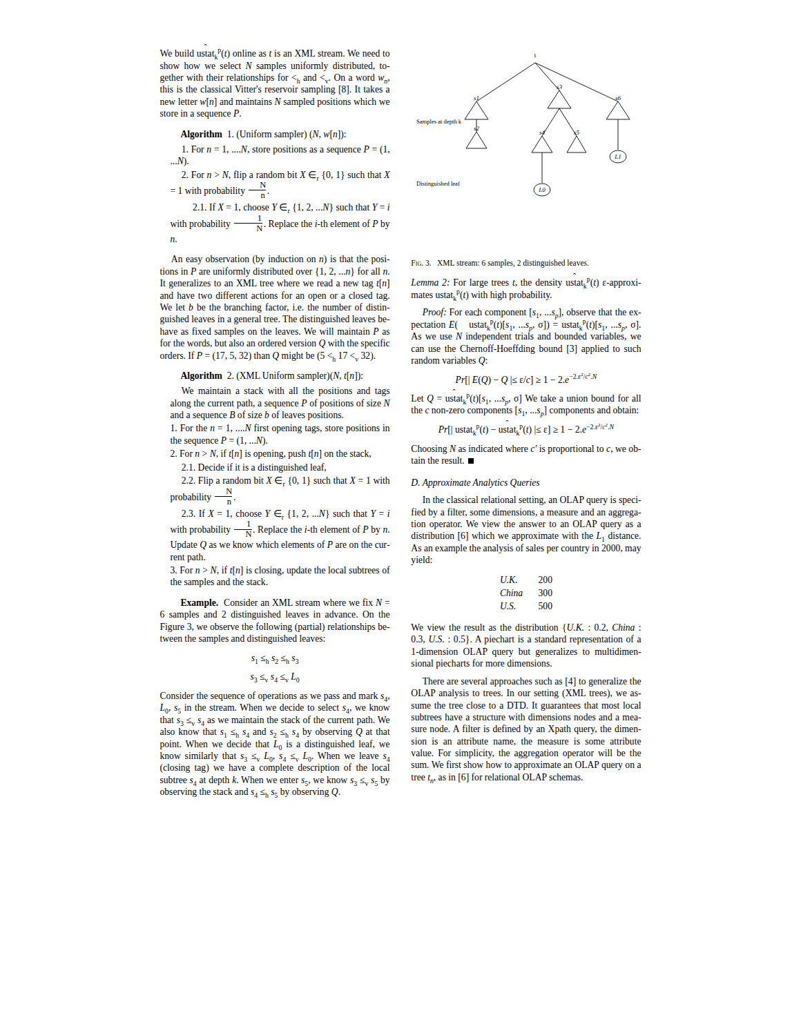We build ̂ustatkp(t) online as t is an XML stream. We need to show how we select N samples uniformly distributed, together with their relationships for <h and <v. On a word wn, this is the classical Vitter's reservoir sampling [8]. It takes a new letter w[n] and maintains N sampled positions which we store in a sequence P.
Algorithm 1. (Uniform sampler) (N, w[n]):
1. For n = 1, ....N, store positions as a sequence P = (1, ...N).
2. For n > N, flip a random bit X ∈r {0, 1} such that X = 1 with probability Nn.
2.1. If X = 1, choose Y ∈r {1, 2, ...N} such that Y = i with probability 1 N. Replace the i-th element of P by n.
An easy observation (by induction on n) is that the positions in P are uniformly distributed over {1, 2, ...n} for all n. It generalizes to an XML tree where we read a new tag t[n] and have two different actions for an open or a closed tag. We let b be the branching factor, i.e. the number of distinguished leaves in a general tree. The distinguished leaves behave as fixed samples on the leaves. We will maintain P as for the words, but also an ordered version Q with the specific orders. If P = (17, 5, 32) than Q might be (5 <h 17 <v 32).
Algorithm 2. (XML Uniform sampler)(N, t[n]):
We maintain a stack with all the positions and tags along the current path, a sequence P of positions of size N and a sequence B of size b of leaves positions.
1. For the n = 1, ....N first opening tags, store positions in the sequence P = (1, ...N).
2. For n > N, if t[n] is opening, push t[n] on the stack,
2.1. Decide if it is a distinguished leaf,
2.2. Flip a random bit X ∈r {0, 1} such that X = 1 with probability Nn.
2.3. If X = 1, choose Y ∈r {1, 2, ...N} such that Y = i with probability 1 N. Replace the i-th element of P by n. Update Q as we know which elements of P are on the current path.
3. For n > N, if t[n] is closing, update the local subtrees of the samples and the stack.
Example. Consider an XML stream where we fix N = 6 samples and 2 distinguished leaves in advance. On the Figure 3, we observe the following (partial) relationships between the samples and distinguished leaves:
s1 ≤h s2 ≤h s3
s3 ≤v s4 ≤v L0
Consider the sequence of operations as we pass and mark s4, L0, s5 in the stream. When we decide to select s4, we know that s3 ≤v s4 as we maintain the stack of the current path. We also know that s1 ≤h s4 and s2 ≤h s4 by observing Q at that point. When we decide that L0 is a distinguished leaf, we know similarly that s3 ≤v L0, s4 ≤v L0. When we leave s4 (closing tag) we have a complete description of the local subtree s4 at depth k. When we enter s5, we know s3 ≤v s5 by observing the stack and s4 ≤h s5 by observing Q.
t s1 s3 s6 s2 s4 s5 L0 L1 Samples at depth k Distinguished leaf
Fig. 3. XML stream: 6 samples, 2 distinguished leaves.
Lemma 2: For large trees t, the density ̂ustatkp(t) ε-approximates ustatkp(t) with high probability.
Proof: For each component [s1, ...sp], observe that the expectation E(̂ustatkp(t)[s1, ...sp, σ]) = ustatkp(t)[s1, ...sp, σ]. As we use N independent trials and bounded variables, we can use the Chernoff-Hoeffding bound [3] applied to such random variables Q:
Pr[| E(Q) − Q |≤ ε/c] ≥ 1 − 2.e−2.ε2/c2.N
Let Q = ̂ustatkp(t)[s1, ...sp, σ] We take a union bound for all the c non-zero components [s1, ...sp] components and obtain:
Pr[| ustatkp(t) − ̂ustatkp(t) |≤ ε] ≥ 1 − 2.e−2.ε2/c2.N
Choosing N as indicated where c′ is proportional to c, we obtain the result.
D. Approximate Analytics Queries
In the classical relational setting, an OLAP query is specified by a filter, some dimensions, a measure and an aggregation operator. We view the answer to an OLAP query as a distribution [6] which we approximate with the L1 distance. As an example the analysis of sales per country in 2000, may yield:
| U.K. | 200 |
| China | 300 |
| U.S. | 500 |
We view the result as the distribution {U.K. : 0.2, China : 0.3, U.S. : 0.5}. A piechart is a standard representation of a 1-dimension OLAP query but generalizes to multidimensional piecharts for more dimensions.
There are several approaches such as [4] to generalize the OLAP analysis to trees. In our setting (XML trees), we assume the tree close to a DTD. It guarantees that most local subtrees have a structure with dimensions nodes and a measure node. A filter is defined by an Xpath query, the dimension is an attribute name, the measure is some attribute value. For simplicity, the aggregation operator will be the sum. We first show how to approximate an OLAP query on a tree tn, as in [6] for relational OLAP schemas.